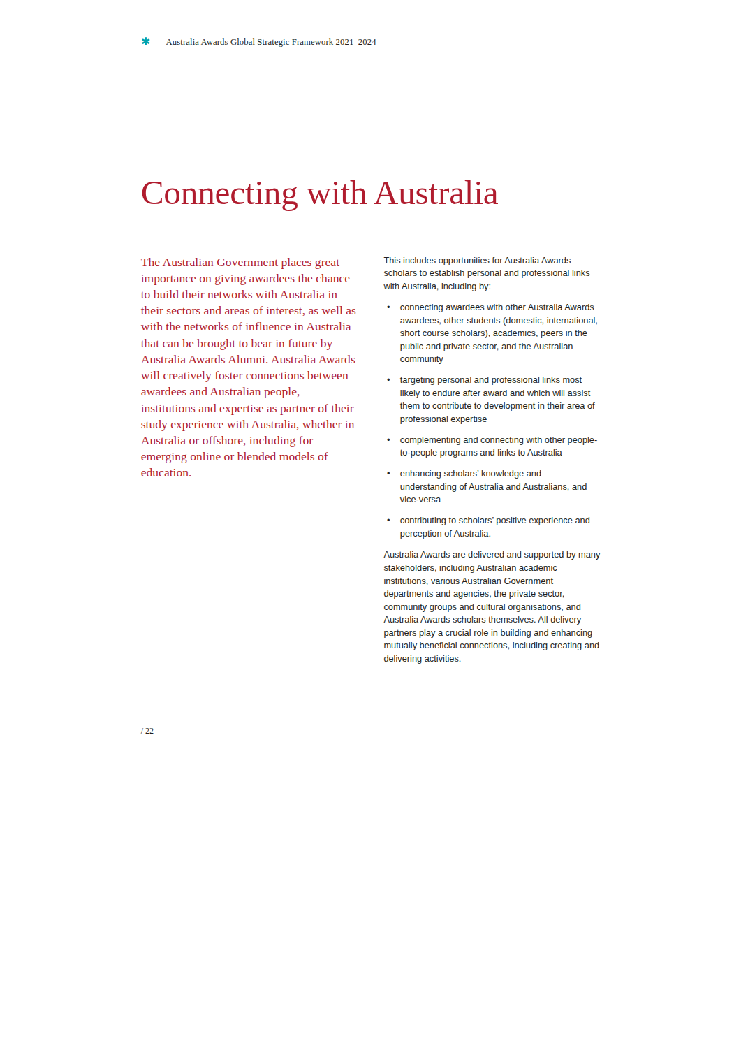✱ Australia Awards Global Strategic Framework 2021–2024
Connecting with Australia
The Australian Government places great importance on giving awardees the chance to build their networks with Australia in their sectors and areas of interest, as well as with the networks of influence in Australia that can be brought to bear in future by Australia Awards Alumni. Australia Awards will creatively foster connections between awardees and Australian people, institutions and expertise as partner of their study experience with Australia, whether in Australia or offshore, including for emerging online or blended models of education.
This includes opportunities for Australia Awards scholars to establish personal and professional links with Australia, including by:
connecting awardees with other Australia Awards awardees, other students (domestic, international, short course scholars), academics, peers in the public and private sector, and the Australian community
targeting personal and professional links most likely to endure after award and which will assist them to contribute to development in their area of professional expertise
complementing and connecting with other people-to-people programs and links to Australia
enhancing scholars’ knowledge and understanding of Australia and Australians, and vice-versa
contributing to scholars’ positive experience and perception of Australia.
Australia Awards are delivered and supported by many stakeholders, including Australian academic institutions, various Australian Government departments and agencies, the private sector, community groups and cultural organisations, and Australia Awards scholars themselves. All delivery partners play a crucial role in building and enhancing mutually beneficial connections, including creating and delivering activities.
/ 22